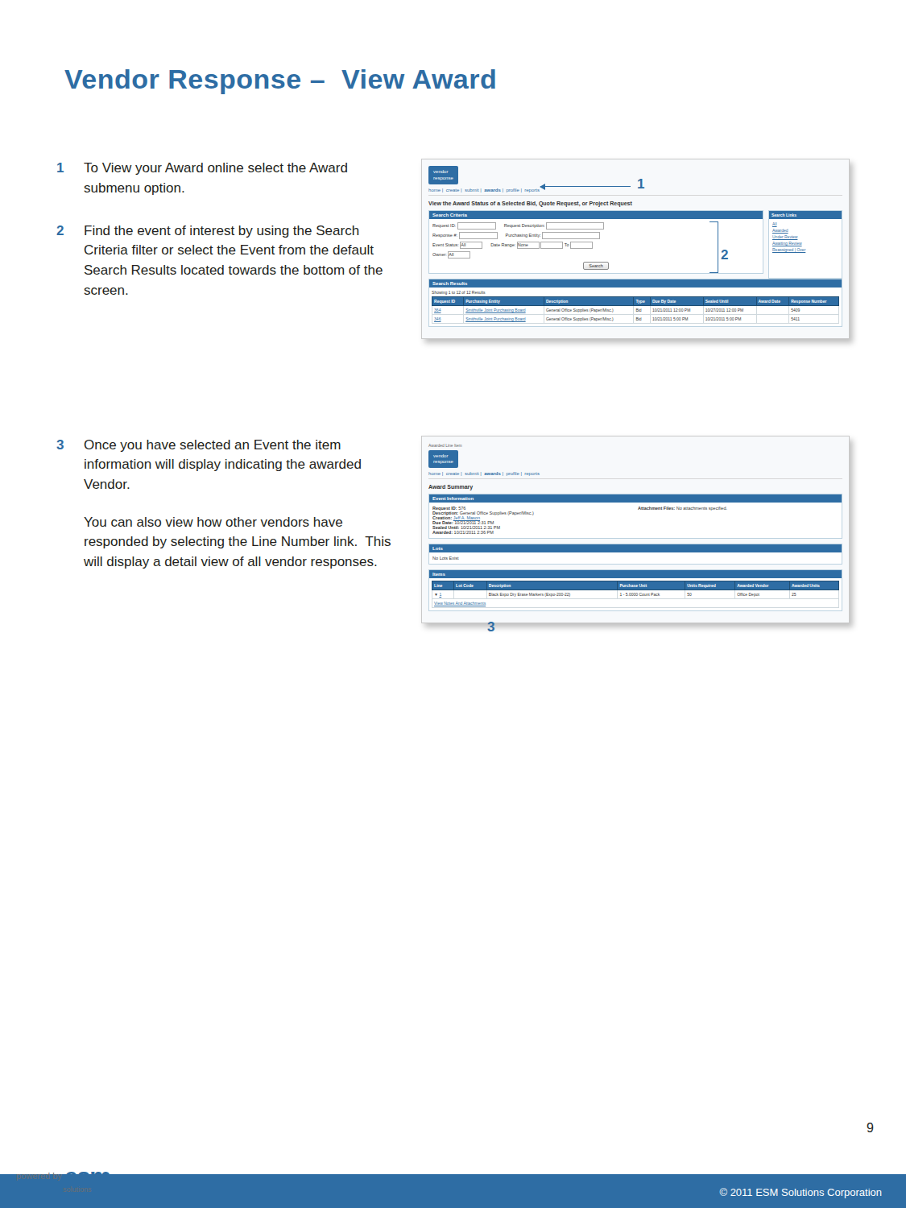Vendor Response – View Award
1
To View your Award online select the Award submenu option.
2
Find the event of interest by using the Search Criteria filter or select the Event from the default Search Results located towards the bottom of the screen.
vendor
response
home | create | submit | awards | profile | reports
View the Award Status of a Selected Bid, Quote Request, or Project Request
Search Criteria
Request ID: Request Description:
Response #: Purchasing Entity:
Event Status: All Date Range: None To
Owner: All
Search
Search Links
All
Awarded
Under Review
Awaiting Review
Reassigned | Over
Search Results
Showing 1 to 12 of 12 Results
| Request ID | Purchasing Entity | Description | Type | Due By Date | Sealed Until | Award Date | Response Number |
| --- | --- | --- | --- | --- | --- | --- | --- |
| 364 | Smithville Joint Purchasing Board | General Office Supplies (Paper/Misc.) | Bid | 10/21/2011 12:00 PM | 10/27/2011 12:00 PM | | 5409 |
| 346 | Smithville Joint Purchasing Board | General Office Supplies (Paper/Misc.) | Bid | 10/21/2011 5:00 PM | 10/21/2011 5:00 PM | | 5411 |
1
2
3
Once you have selected an Event the item information will display indicating the awarded Vendor.
You can also view how other vendors have responded by selecting the Line Number link. This will display a detail view of all vendor responses.
Awarded Line Item
vendor
response
home | create | submit | awards | profile | reports
Award Summary
Event Information
Request ID: 576
Description: General Office Supplies (Paper/Misc.)
Creation: Jeff A. Mason
Due Date: 10/21/2011 2:31 PM
Sealed Until: 10/21/2011 2:31 PM
Awarded: 10/21/2011 2:36 PM
Attachment Files: No attachments specified.
Lots
No Lots Exist
Items
| Line | Lot Code | Description | Purchase Unit | Units Required | Awarded Vendor | Awarded Units |
| --- | --- | --- | --- | --- | --- | --- |
| ▼ 1 | | Black Expo Dry Erase Markers (Expo-200-22) | 1 - 5.0000 Count Pack | 50 | Office Depot | 25 |
| View Notes And Attachments |
3
9
powered by esm solutions
© 2011 ESM Solutions Corporation